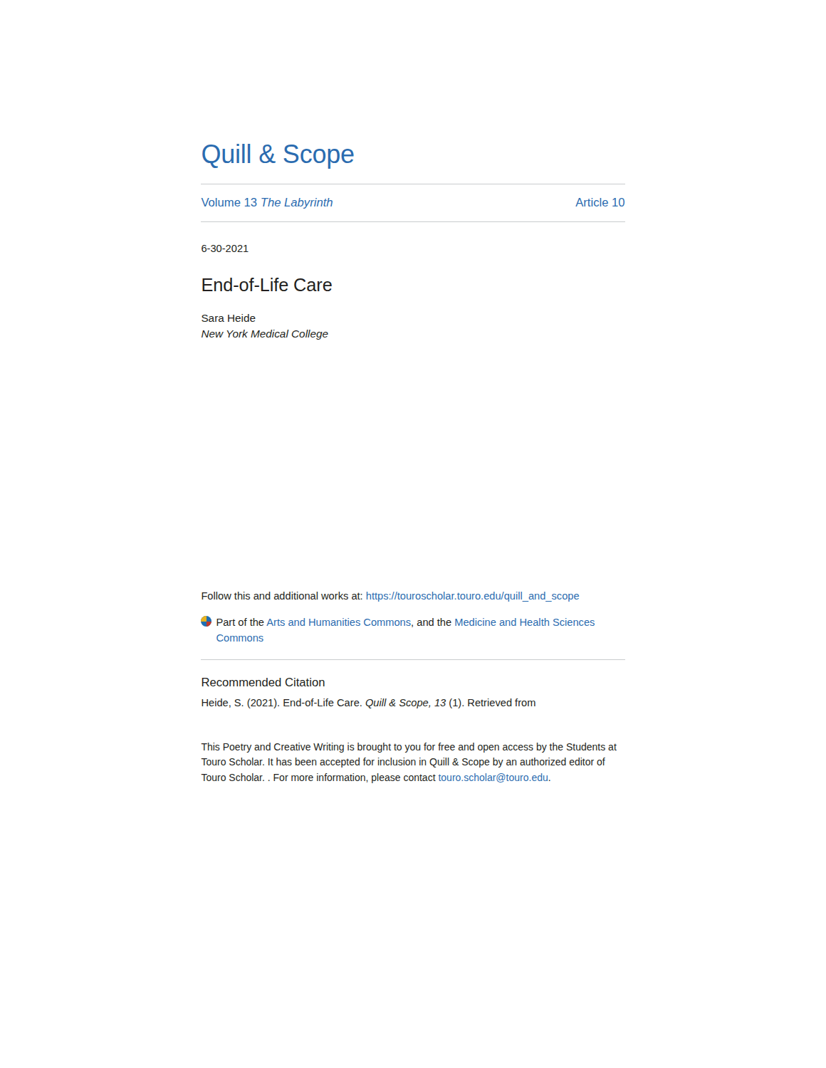Quill & Scope
Volume 13 The Labyrinth
Article 10
6-30-2021
End-of-Life Care
Sara Heide
New York Medical College
Follow this and additional works at: https://touroscholar.touro.edu/quill_and_scope
Part of the Arts and Humanities Commons, and the Medicine and Health Sciences Commons
Recommended Citation
Heide, S. (2021). End-of-Life Care. Quill & Scope, 13 (1). Retrieved from
This Poetry and Creative Writing is brought to you for free and open access by the Students at Touro Scholar. It has been accepted for inclusion in Quill & Scope by an authorized editor of Touro Scholar. . For more information, please contact touro.scholar@touro.edu.